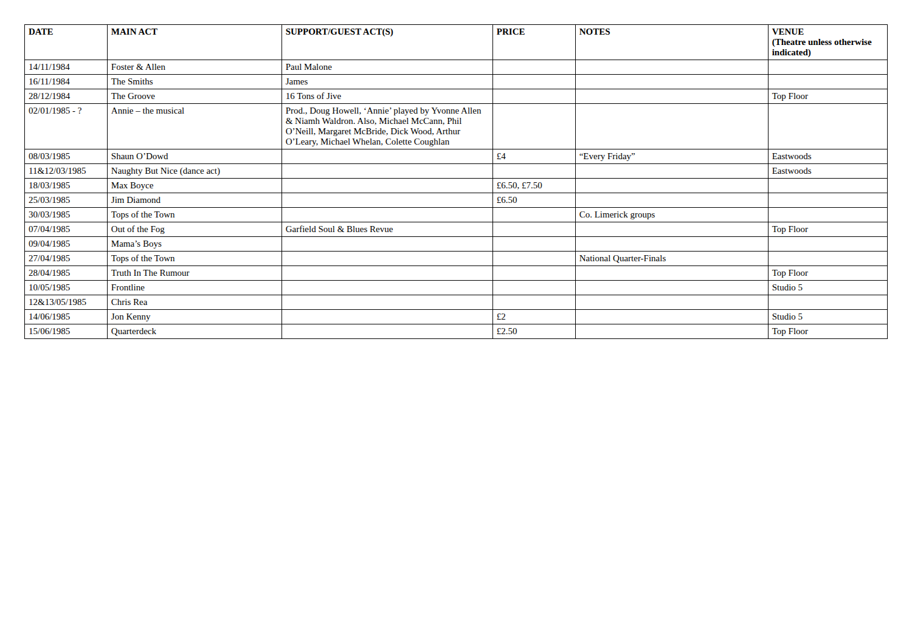| DATE | MAIN ACT | SUPPORT/GUEST ACT(S) | PRICE | NOTES | VENUE (Theatre unless otherwise indicated) |
| --- | --- | --- | --- | --- | --- |
| 14/11/1984 | Foster & Allen | Paul Malone | | | |
| 16/11/1984 | The Smiths | James | | | |
| 28/12/1984 | The Groove | 16 Tons of Jive | | | Top Floor |
| 02/01/1985 - ? | Annie – the musical | Prod., Doug Howell, ‘Annie’ played by Yvonne Allen & Niamh Waldron. Also, Michael McCann, Phil O’Neill, Margaret McBride, Dick Wood, Arthur O’Leary, Michael Whelan, Colette Coughlan | | | |
| 08/03/1985 | Shaun O’Dowd | | £4 | “Every Friday” | Eastwoods |
| 11&12/03/1985 | Naughty But Nice (dance act) | | | | Eastwoods |
| 18/03/1985 | Max Boyce | | £6.50, £7.50 | | |
| 25/03/1985 | Jim Diamond | | £6.50 | | |
| 30/03/1985 | Tops of the Town | | | Co. Limerick groups | |
| 07/04/1985 | Out of the Fog | Garfield Soul & Blues Revue | | | Top Floor |
| 09/04/1985 | Mama’s Boys | | | | |
| 27/04/1985 | Tops of the Town | | | National Quarter-Finals | |
| 28/04/1985 | Truth In The Rumour | | | | Top Floor |
| 10/05/1985 | Frontline | | | | Studio 5 |
| 12&13/05/1985 | Chris Rea | | | | |
| 14/06/1985 | Jon Kenny | | £2 | | Studio 5 |
| 15/06/1985 | Quarterdeck | | £2.50 | | Top Floor |